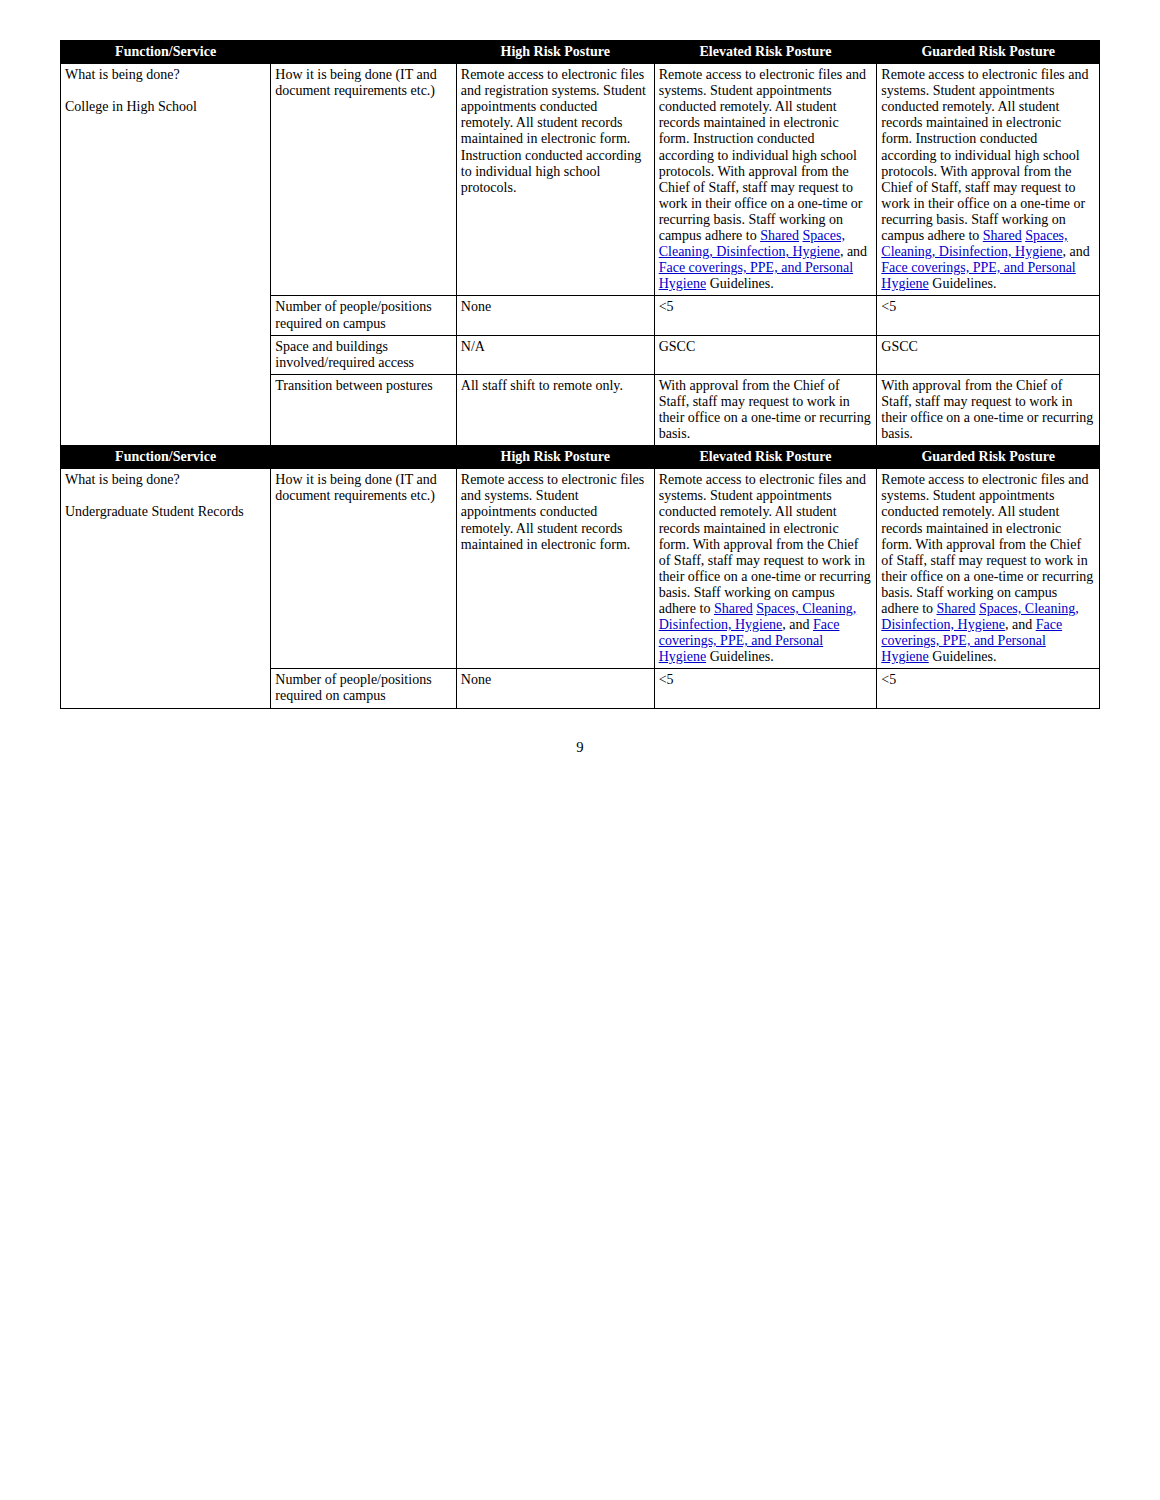| Function/Service | | High Risk Posture | Elevated Risk Posture | Guarded Risk Posture |
| What is being done? College in High School | How it is being done (IT and document requirements etc.) | Remote access to electronic files and registration systems. Student appointments conducted remotely. All student records maintained in electronic form. Instruction conducted according to individual high school protocols. | Remote access to electronic files and systems. Student appointments conducted remotely. All student records maintained in electronic form. Instruction conducted according to individual high school protocols. With approval from the Chief of Staff, staff may request to work in their office on a one-time or recurring basis. Staff working on campus adhere to Shared Spaces, Cleaning, Disinfection, Hygiene , and Face coverings, PPE, and Personal Hygiene Guidelines. | Remote access to electronic files and systems. Student appointments conducted remotely. All student records maintained in electronic form. Instruction conducted according to individual high school protocols. With approval from the Chief of Staff, staff may request to work in their office on a one-time or recurring basis. Staff working on campus adhere to Shared Spaces, Cleaning, Disinfection, Hygiene , and Face coverings, PPE, and Personal Hygiene Guidelines. |
| Number of people/positions required on campus | None | <5 | <5 |
| Space and buildings involved/required access | N/A | GSCC | GSCC |
| Transition between postures | All staff shift to remote only. | With approval from the Chief of Staff, staff may request to work in their office on a one-time or recurring basis. | With approval from the Chief of Staff, staff may request to work in their office on a one-time or recurring basis. |
| Function/Service | | High Risk Posture | Elevated Risk Posture | Guarded Risk Posture |
| What is being done? Undergraduate Student Records | How it is being done (IT and document requirements etc.) | Remote access to electronic files and systems. Student appointments conducted remotely. All student records maintained in electronic form. | Remote access to electronic files and systems. Student appointments conducted remotely. All student records maintained in electronic form. With approval from the Chief of Staff, staff may request to work in their office on a one-time or recurring basis. Staff working on campus adhere to Shared Spaces, Cleaning, Disinfection, Hygiene , and Face coverings, PPE, and Personal Hygiene Guidelines. | Remote access to electronic files and systems. Student appointments conducted remotely. All student records maintained in electronic form. With approval from the Chief of Staff, staff may request to work in their office on a one-time or recurring basis. Staff working on campus adhere to Shared Spaces, Cleaning, Disinfection, Hygiene , and Face coverings, PPE, and Personal Hygiene Guidelines. |
| Number of people/positions required on campus | None | <5 | <5 |
9